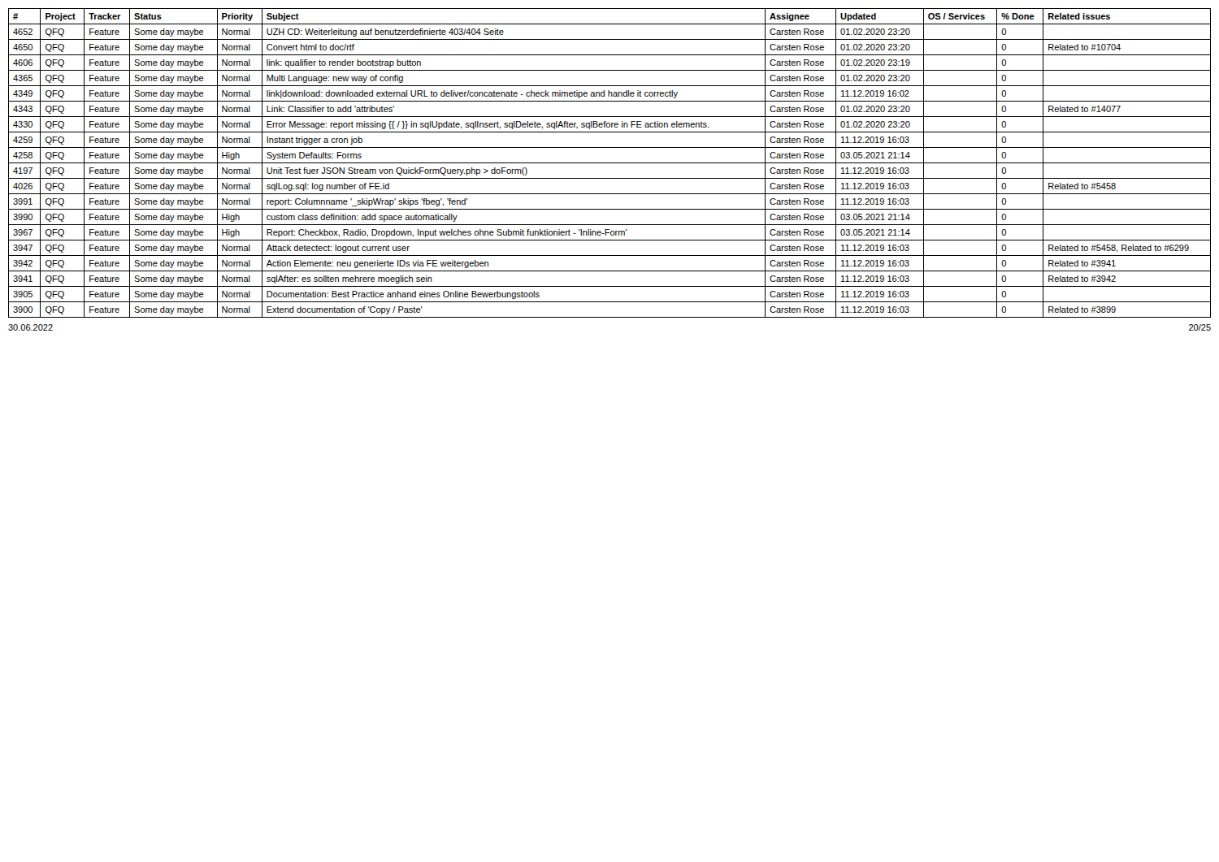| # | Project | Tracker | Status | Priority | Subject | Assignee | Updated | OS / Services | % Done | Related issues |
| --- | --- | --- | --- | --- | --- | --- | --- | --- | --- | --- |
| 4652 | QFQ | Feature | Some day maybe | Normal | UZH CD: Weiterleitung auf benutzerdefinierte 403/404 Seite | Carsten Rose | 01.02.2020 23:20 | | 0 | |
| 4650 | QFQ | Feature | Some day maybe | Normal | Convert html to doc/rtf | Carsten Rose | 01.02.2020 23:20 | | 0 | Related to #10704 |
| 4606 | QFQ | Feature | Some day maybe | Normal | link: qualifier to render bootstrap button | Carsten Rose | 01.02.2020 23:19 | | 0 | |
| 4365 | QFQ | Feature | Some day maybe | Normal | Multi Language: new way of config | Carsten Rose | 01.02.2020 23:20 | | 0 | |
| 4349 | QFQ | Feature | Some day maybe | Normal | link/download: downloaded external URL to deliver/concatenate - check mimetipe and handle it correctly | Carsten Rose | 11.12.2019 16:02 | | 0 | |
| 4343 | QFQ | Feature | Some day maybe | Normal | Link: Classifier to add 'attributes' | Carsten Rose | 01.02.2020 23:20 | | 0 | Related to #14077 |
| 4330 | QFQ | Feature | Some day maybe | Normal | Error Message: report missing {{ / }} in sqlUpdate, sqlInsert, sqlDelete, sqlAfter, sqlBefore in FE action elements. | Carsten Rose | 01.02.2020 23:20 | | 0 | |
| 4259 | QFQ | Feature | Some day maybe | Normal | Instant trigger a cron job | Carsten Rose | 11.12.2019 16:03 | | 0 | |
| 4258 | QFQ | Feature | Some day maybe | High | System Defaults: Forms | Carsten Rose | 03.05.2021 21:14 | | 0 | |
| 4197 | QFQ | Feature | Some day maybe | Normal | Unit Test fuer JSON Stream von QuickFormQuery.php > doForm() | Carsten Rose | 11.12.2019 16:03 | | 0 | |
| 4026 | QFQ | Feature | Some day maybe | Normal | sqlLog.sql: log number of FE.id | Carsten Rose | 11.12.2019 16:03 | | 0 | Related to #5458 |
| 3991 | QFQ | Feature | Some day maybe | Normal | report: Columnname '_skipWrap' skips 'fbeg', 'fend' | Carsten Rose | 11.12.2019 16:03 | | 0 | |
| 3990 | QFQ | Feature | Some day maybe | High | custom class definition: add space automatically | Carsten Rose | 03.05.2021 21:14 | | 0 | |
| 3967 | QFQ | Feature | Some day maybe | High | Report: Checkbox, Radio, Dropdown, Input welches ohne Submit funktioniert - 'Inline-Form' | Carsten Rose | 03.05.2021 21:14 | | 0 | |
| 3947 | QFQ | Feature | Some day maybe | Normal | Attack detectect: logout current user | Carsten Rose | 11.12.2019 16:03 | | 0 | Related to #5458, Related to #6299 |
| 3942 | QFQ | Feature | Some day maybe | Normal | Action Elemente: neu generierte IDs via FE weitergeben | Carsten Rose | 11.12.2019 16:03 | | 0 | Related to #3941 |
| 3941 | QFQ | Feature | Some day maybe | Normal | sqlAfter: es sollten mehrere moeglich sein | Carsten Rose | 11.12.2019 16:03 | | 0 | Related to #3942 |
| 3905 | QFQ | Feature | Some day maybe | Normal | Documentation: Best Practice anhand eines Online Bewerbungstools | Carsten Rose | 11.12.2019 16:03 | | 0 | |
| 3900 | QFQ | Feature | Some day maybe | Normal | Extend documentation of 'Copy / Paste' | Carsten Rose | 11.12.2019 16:03 | | 0 | Related to #3899 |
30.06.2022 20/25